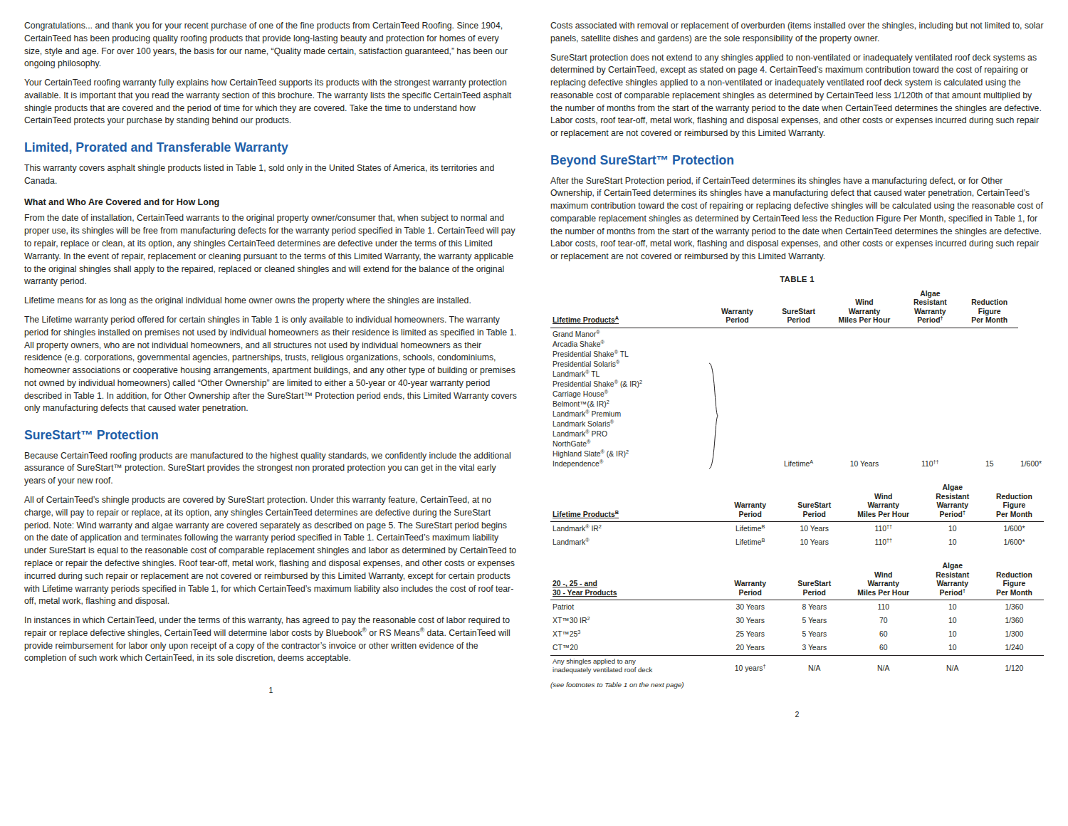Congratulations... and thank you for your recent purchase of one of the fine products from CertainTeed Roofing. Since 1904, CertainTeed has been producing quality roofing products that provide long-lasting beauty and protection for homes of every size, style and age. For over 100 years, the basis for our name, “Quality made certain, satisfaction guaranteed,” has been our ongoing philosophy.
Your CertainTeed roofing warranty fully explains how CertainTeed supports its products with the strongest warranty protection available. It is important that you read the warranty section of this brochure. The warranty lists the specific CertainTeed asphalt shingle products that are covered and the period of time for which they are covered. Take the time to understand how CertainTeed protects your purchase by standing behind our products.
Limited, Prorated and Transferable Warranty
This warranty covers asphalt shingle products listed in Table 1, sold only in the United States of America, its territories and Canada.
What and Who Are Covered and for How Long
From the date of installation, CertainTeed warrants to the original property owner/consumer that, when subject to normal and proper use, its shingles will be free from manufacturing defects for the warranty period specified in Table 1. CertainTeed will pay to repair, replace or clean, at its option, any shingles CertainTeed determines are defective under the terms of this Limited Warranty. In the event of repair, replacement or cleaning pursuant to the terms of this Limited Warranty, the warranty applicable to the original shingles shall apply to the repaired, replaced or cleaned shingles and will extend for the balance of the original warranty period.
Lifetime means for as long as the original individual home owner owns the property where the shingles are installed.
The Lifetime warranty period offered for certain shingles in Table 1 is only available to individual homeowners. The warranty period for shingles installed on premises not used by individual homeowners as their residence is limited as specified in Table 1. All property owners, who are not individual homeowners, and all structures not used by individual homeowners as their residence (e.g. corporations, governmental agencies, partnerships, trusts, religious organizations, schools, condominiums, homeowner associations or cooperative housing arrangements, apartment buildings, and any other type of building or premises not owned by individual homeowners) called “Other Ownership” are limited to either a 50-year or 40-year warranty period described in Table 1. In addition, for Other Ownership after the SureStart™ Protection period ends, this Limited Warranty covers only manufacturing defects that caused water penetration.
SureStart™ Protection
Because CertainTeed roofing products are manufactured to the highest quality standards, we confidently include the additional assurance of SureStart™ protection. SureStart provides the strongest non prorated protection you can get in the vital early years of your new roof.
All of CertainTeed’s shingle products are covered by SureStart protection. Under this warranty feature, CertainTeed, at no charge, will pay to repair or replace, at its option, any shingles CertainTeed determines are defective during the SureStart period. Note: Wind warranty and algae warranty are covered separately as described on page 5. The SureStart period begins on the date of application and terminates following the warranty period specified in Table 1. CertainTeed’s maximum liability under SureStart is equal to the reasonable cost of comparable replacement shingles and labor as determined by CertainTeed to replace or repair the defective shingles. Roof tear-off, metal work, flashing and disposal expenses, and other costs or expenses incurred during such repair or replacement are not covered or reimbursed by this Limited Warranty, except for certain products with Lifetime warranty periods specified in Table 1, for which CertainTeed’s maximum liability also includes the cost of roof tear-off, metal work, flashing and disposal.
In instances in which CertainTeed, under the terms of this warranty, has agreed to pay the reasonable cost of labor required to repair or replace defective shingles, CertainTeed will determine labor costs by Bluebook® or RS Means® data. CertainTeed will provide reimbursement for labor only upon receipt of a copy of the contractor’s invoice or other written evidence of the completion of such work which CertainTeed, in its sole discretion, deems acceptable.
1
Costs associated with removal or replacement of overburden (items installed over the shingles, including but not limited to, solar panels, satellite dishes and gardens) are the sole responsibility of the property owner.
SureStart protection does not extend to any shingles applied to non-ventilated or inadequately ventilated roof deck systems as determined by CertainTeed, except as stated on page 4. CertainTeed’s maximum contribution toward the cost of repairing or replacing defective shingles applied to a non-ventilated or inadequately ventilated roof deck system is calculated using the reasonable cost of comparable replacement shingles as determined by CertainTeed less 1/120th of that amount multiplied by the number of months from the start of the warranty period to the date when CertainTeed determines the shingles are defective. Labor costs, roof tear-off, metal work, flashing and disposal expenses, and other costs or expenses incurred during such repair or replacement are not covered or reimbursed by this Limited Warranty.
Beyond SureStart™ Protection
After the SureStart Protection period, if CertainTeed determines its shingles have a manufacturing defect, or for Other Ownership, if CertainTeed determines its shingles have a manufacturing defect that caused water penetration, CertainTeed’s maximum contribution toward the cost of repairing or replacing defective shingles will be calculated using the reasonable cost of comparable replacement shingles as determined by CertainTeed less the Reduction Figure Per Month, specified in Table 1, for the number of months from the start of the warranty period to the date when CertainTeed determines the shingles are defective. Labor costs, roof tear-off, metal work, flashing and disposal expenses, and other costs or expenses incurred during such repair or replacement are not covered or reimbursed by this Limited Warranty.
TABLE 1
| Lifetime Products A | Warranty Period | SureStart Period | Wind Warranty Miles Per Hour | Algae Resistant Warranty Period † | Reduction Figure Per Month |
| --- | --- | --- | --- | --- | --- |
| Grand Manor ® Arcadia Shake ® Presidential Shake ® TL Presidential Solaris ® Landmark ® TL Presidential Shake ® (& IR) 2 Carriage House ® Belmont™(& IR) 2 Landmark ® Premium Landmark Solaris ® Landmark ® PRO NorthGate ® Highland Slate ® (& IR) 2 Independence ® | | Lifetime A | 10 Years | 110 †† | 15 | 1/600* |
| Lifetime Products B | Warranty Period | SureStart Period | Wind Warranty Miles Per Hour | Algae Resistant Warranty Period † | Reduction Figure Per Month |
| --- | --- | --- | --- | --- | --- |
| Landmark ® IR 2 | Lifetime B | 10 Years | 110 †† | 10 | 1/600* |
| Landmark ® | Lifetime B | 10 Years | 110 †† | 10 | 1/600* |
| 20 -, 25 - and 30 - Year Products | Warranty Period | SureStart Period | Wind Warranty Miles Per Hour | Algae Resistant Warranty Period † | Reduction Figure Per Month |
| --- | --- | --- | --- | --- | --- |
| Patriot | 30 Years | 8 Years | 110 | 10 | 1/360 |
| XT™30 IR 2 | 30 Years | 5 Years | 70 | 10 | 1/360 |
| XT™25 3 | 25 Years | 5 Years | 60 | 10 | 1/300 |
| CT™20 | 20 Years | 3 Years | 60 | 10 | 1/240 |
| Any shingles applied to any inadequately ventilated roof deck | 10 years † | N/A | N/A | N/A | 1/120 |
(see footnotes to Table 1 on the next page)
2